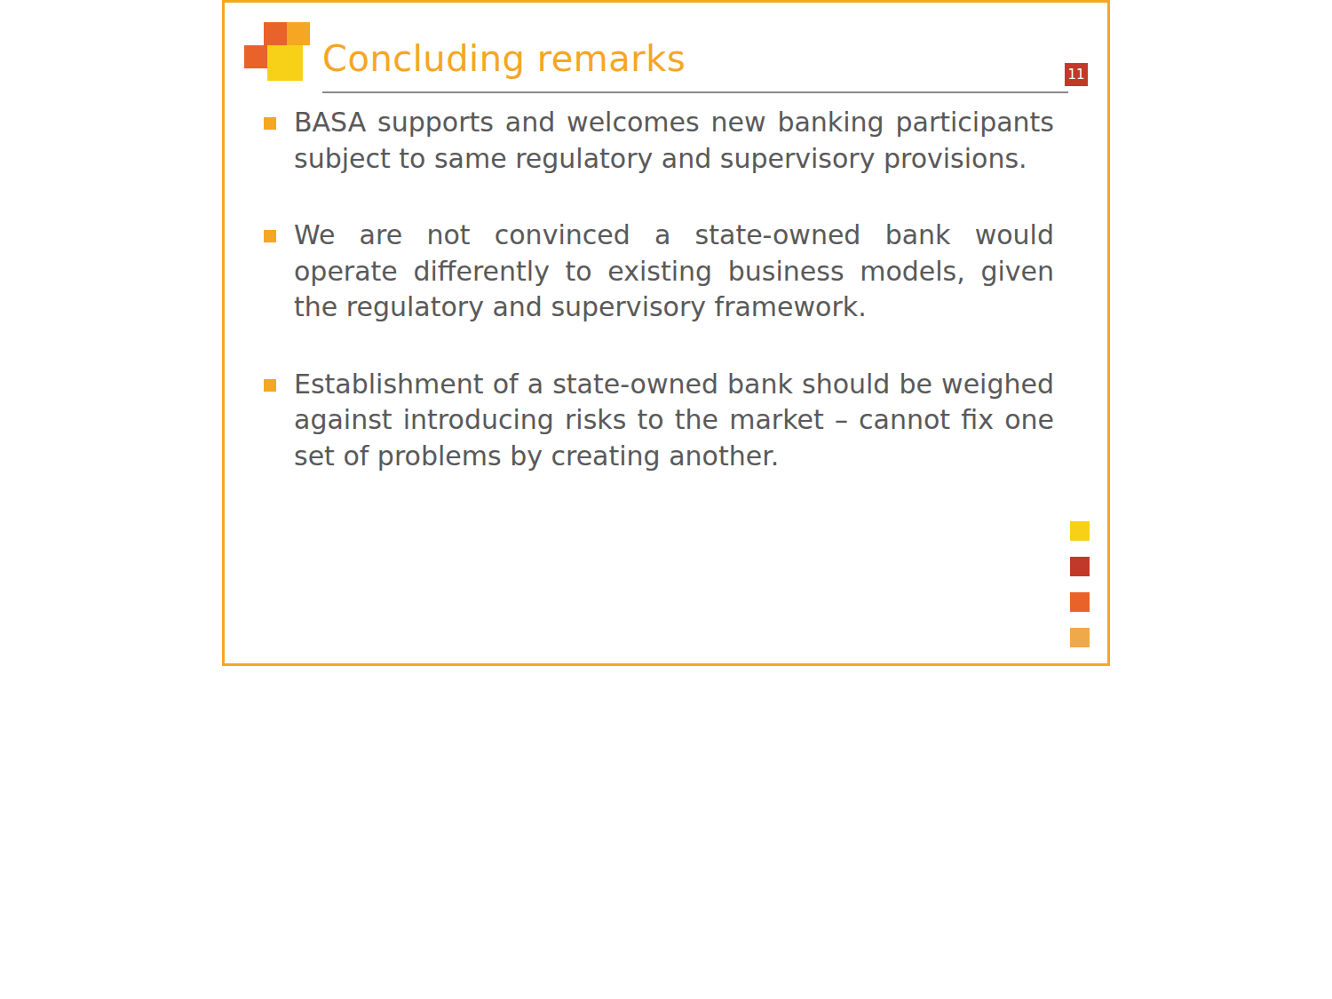Concluding remarks
11
BASA supports and welcomes new banking participants subject to same regulatory and supervisory provisions.
We are not convinced a state-owned bank would operate differently to existing business models, given the regulatory and supervisory framework.
Establishment of a state-owned bank should be weighed against introducing risks to the market – cannot fix one set of problems by creating another.